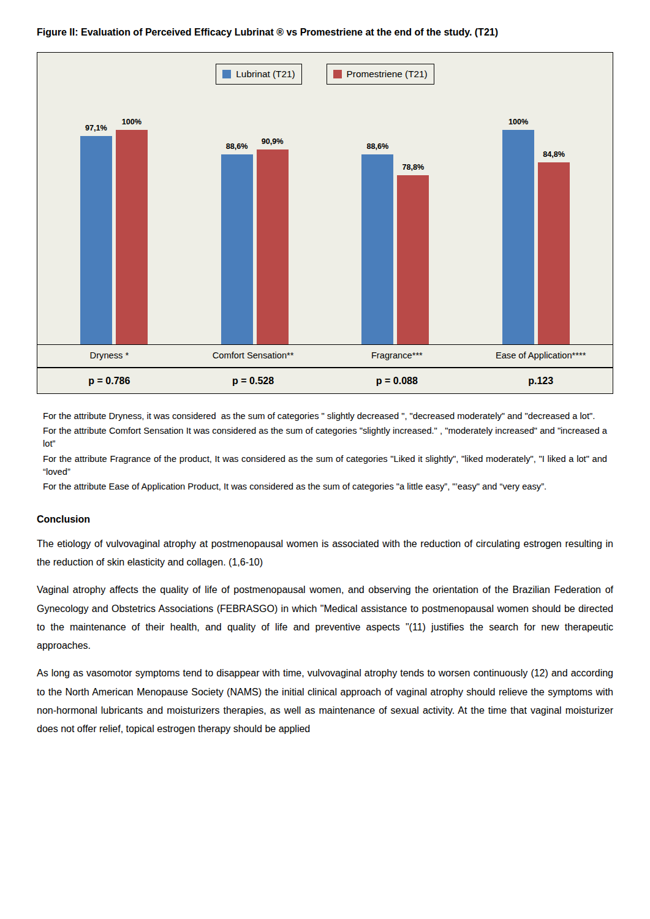Figure II: Evaluation of Perceived Efficacy Lubrinat ® vs Promestriene at the end of the study. (T21)
Lubrinat (T21) Promestriene (T21)
97,1%
100%
88,6%
90,9%
88,6%
78,8%
100%
84,8%
Dryness *
Comfort Sensation**
Fragrance***
Ease of Application****
p = 0.786
p = 0.528
p = 0.088
p.123
For the attribute Dryness, it was considered as the sum of categories " slightly decreased ", "decreased moderately" and "decreased a lot".
For the attribute Comfort Sensation It was considered as the sum of categories "slightly increased." , "moderately increased" and "increased a lot”
For the attribute Fragrance of the product, It was considered as the sum of categories "Liked it slightly", "liked moderately", "I liked a lot" and “loved”
For the attribute Ease of Application Product, It was considered as the sum of categories "a little easy”, "’easy" and “very easy”.
Conclusion
The etiology of vulvovaginal atrophy at postmenopausal women is associated with the reduction of circulating estrogen resulting in the reduction of skin elasticity and collagen. (1,6-10)
Vaginal atrophy affects the quality of life of postmenopausal women, and observing the orientation of the Brazilian Federation of Gynecology and Obstetrics Associations (FEBRASGO) in which "Medical assistance to postmenopausal women should be directed to the maintenance of their health, and quality of life and preventive aspects "(11) justifies the search for new therapeutic approaches.
As long as vasomotor symptoms tend to disappear with time, vulvovaginal atrophy tends to worsen continuously (12) and according to the North American Menopause Society (NAMS) the initial clinical approach of vaginal atrophy should relieve the symptoms with non-hormonal lubricants and moisturizers therapies, as well as maintenance of sexual activity. At the time that vaginal moisturizer does not offer relief, topical estrogen therapy should be applied